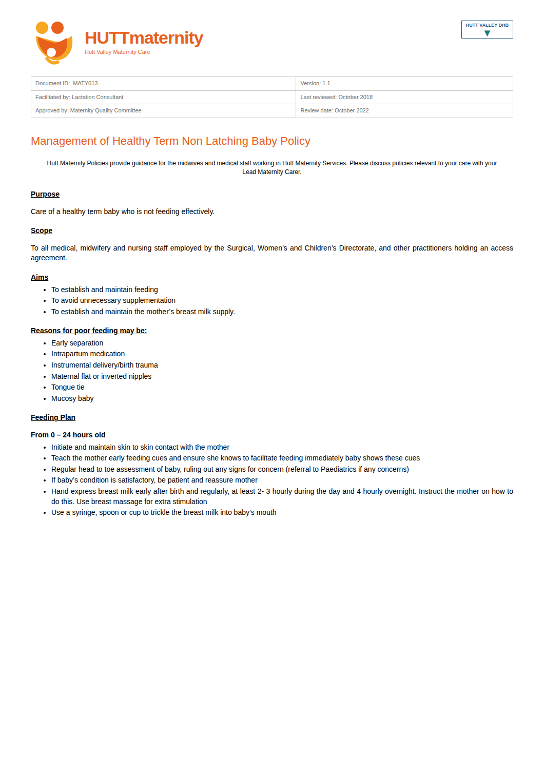HUTTmaternity
Hutt Valley Maternity Care
HUTT VALLEY DHB
▼
| Document ID: MATY013 | Version: 1.1 |
| Facilitated by: Lactation Consultant | Last reviewed: October 2018 |
| Approved by: Maternity Quality Committee | Review date: October 2022 |
Management of Healthy Term Non Latching Baby Policy
Hutt Maternity Policies provide guidance for the midwives and medical staff working in Hutt Maternity Services. Please discuss policies relevant to your care with your Lead Maternity Carer.
Purpose
Care of a healthy term baby who is not feeding effectively.
Scope
To all medical, midwifery and nursing staff employed by the Surgical, Women’s and Children’s Directorate, and other practitioners holding an access agreement.
Aims
To establish and maintain feeding
To avoid unnecessary supplementation
To establish and maintain the mother’s breast milk supply.
Reasons for poor feeding may be:
Early separation
Intrapartum medication
Instrumental delivery/birth trauma
Maternal flat or inverted nipples
Tongue tie
Mucosy baby
Feeding Plan
From 0 – 24 hours old
Initiate and maintain skin to skin contact with the mother
Teach the mother early feeding cues and ensure she knows to facilitate feeding immediately baby shows these cues
Regular head to toe assessment of baby, ruling out any signs for concern (referral to Paediatrics if any concerns)
If baby’s condition is satisfactory, be patient and reassure mother
Hand express breast milk early after birth and regularly, at least 2- 3 hourly during the day and 4 hourly overnight. Instruct the mother on how to do this. Use breast massage for extra stimulation
Use a syringe, spoon or cup to trickle the breast milk into baby’s mouth